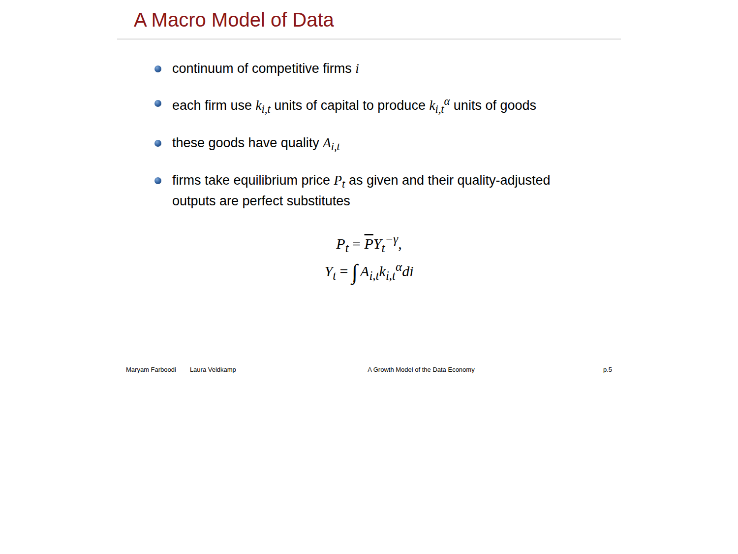A Macro Model of Data
continuum of competitive firms i
each firm use ki,t units of capital to produce ki,tα units of goods
these goods have quality Ai,t
firms take equilibrium price Pt as given and their quality-adjusted outputs are perfect substitutes
Pt = PYt−γ,
Yt = ∫iAi,tki,tαdi
Maryam Farboodi Laura Veldkamp
A Growth Model of the Data Economy
p.5